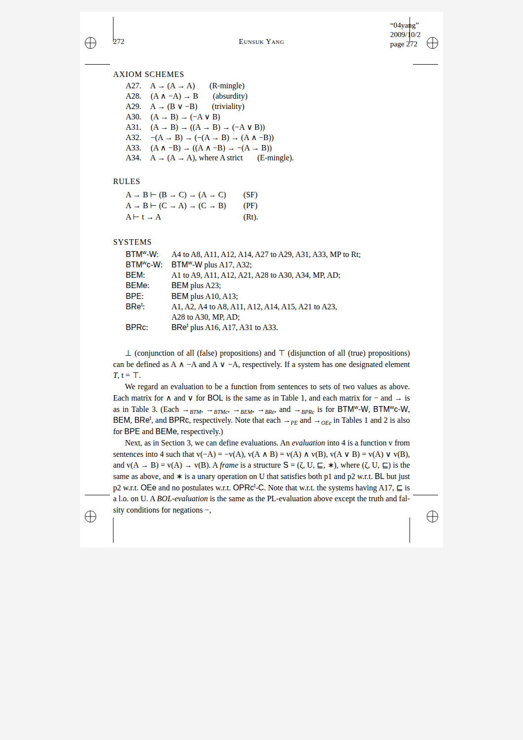“04yang”
2009/10/2
page 272
272 Eunsuk Yang
AXIOM SCHEMES
A27. A → (A → A) (R-mingle)
A28. (A ∧ −A) → B (absurdity)
A29. A → (B ∨ −B) (triviality)
A30. (A → B) → (−A ∨ B)
A31. (A → B) → ((A → B) → (−A ∨ B))
A32. −(A → B) → (−(A → B) → (A ∧ −B))
A33. (A ∧ −B) → ((A ∧ −B) → −(A → B))
A34. A → (A → A), where A strict (E-mingle).
RULES
| A → B ⊢ (B → C) → (A → C) | (SF) |
| A → B ⊢ (C → A) → (C → B) | (PF) |
| A ⊢ t → A | (Rt). |
SYSTEMS
| BTM w -W : | A4 to A8, A11, A12, A14, A27 to A29, A31, A33, MP to Rt; |
| BTM w c-W : | BTM w -W plus A17, A32; |
| BEM : | A1 to A9, A11, A12, A21, A28 to A30, A34, MP, AD; |
| BEMe : | BEM plus A23; |
| BPE : | BEM plus A10, A13; |
| BRe t : | A1, A2, A4 to A8, A11, A12, A14, A15, A21 to A23, |
| | A28 to A30, MP, AD; |
| BPRc : | BRe t plus A16, A17, A31 to A33. |
⊥ (conjunction of all (false) propositions) and ⊤ (disjunction of all (true) propositions) can be defined as A ∧ −A and A ∨ −A, respectively. If a system has one designated element T, t = ⊤.
We regard an evaluation to be a function from sentences to sets of two values as above. Each matrix for ∧ and ∨ for BOL is the same as in Table 1, and each matrix for − and → is as in Table 3. (Each →BTM, →BTMc, →BEM, →BRe, and →BPRc is for BTMw-W, BTMwc-W, BEM, BRet, and BPRc, respectively. Note that each →PE and →OEe in Tables 1 and 2 is also for BPE and BEMe, respectively.)
Next, as in Section 3, we can define evaluations. An evaluation into 4 is a function v from sentences into 4 such that v(−A) = −v(A), v(A ∧ B) = v(A) ∧ v(B), v(A ∨ B) = v(A) ∨ v(B), and v(A → B) = v(A) → v(B). A frame is a structure S = (ζ, U, ⊑, ∗), where (ζ, U, ⊑) is the same as above, and ∗ is a unary operation on U that satisfies both p1 and p2 w.r.t. BL but just p2 w.r.t. OEe and no postulates w.r.t. OPRct-C. Note that w.r.t. the systems having A17, ⊑ is a l.o. on U. A BOL-evaluation is the same as the PL-evaluation above except the truth and falsity conditions for negations −,